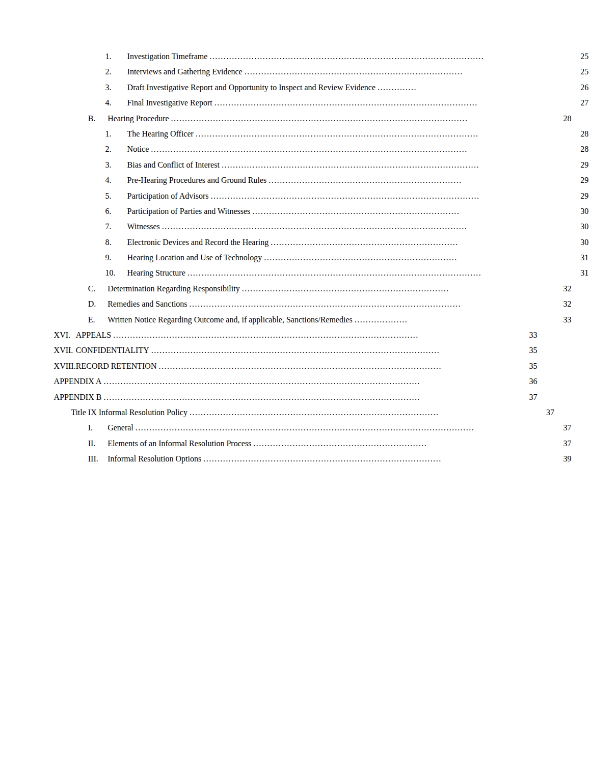1. Investigation Timeframe .................................................................................................. 25
2. Interviews and Gathering Evidence .............................................................................. 25
3. Draft Investigative Report and Opportunity to Inspect and Review Evidence .............. 26
4. Final Investigative Report .............................................................................................. 27
B. Hearing Procedure .......................................................................................................... 28
1. The Hearing Officer ..................................................................................................... 28
2. Notice ................................................................................................................. 28
3. Bias and Conflict of Interest ............................................................................................ 29
4. Pre-Hearing Procedures and Ground Rules ..................................................................... 29
5. Participation of Advisors ................................................................................................ 29
6. Participation of Parties and Witnesses .......................................................................... 30
7. Witnesses ............................................................................................................. 30
8. Electronic Devices and Record the Hearing ................................................................... 30
9. Hearing Location and Use of Technology ..................................................................... 31
10. Hearing Structure ......................................................................................................... 31
C. Determination Regarding Responsibility .......................................................................... 32
D. Remedies and Sanctions ................................................................................................. 32
E. Written Notice Regarding Outcome and, if applicable, Sanctions/Remedies ................... 33
XVI. APPEALS ............................................................................................................. 33
XVII. CONFIDENTIALITY ....................................................................................................... 35
XVIII. RECORD RETENTION ..................................................................................................... 35
APPENDIX A ................................................................................................................. 36
APPENDIX B ................................................................................................................. 37
Title IX Informal Resolution Policy ......................................................................................... 37
I. General ......................................................................................................................... 37
II. Elements of an Informal Resolution Process .............................................................. 37
III. Informal Resolution Options ..................................................................................... 39